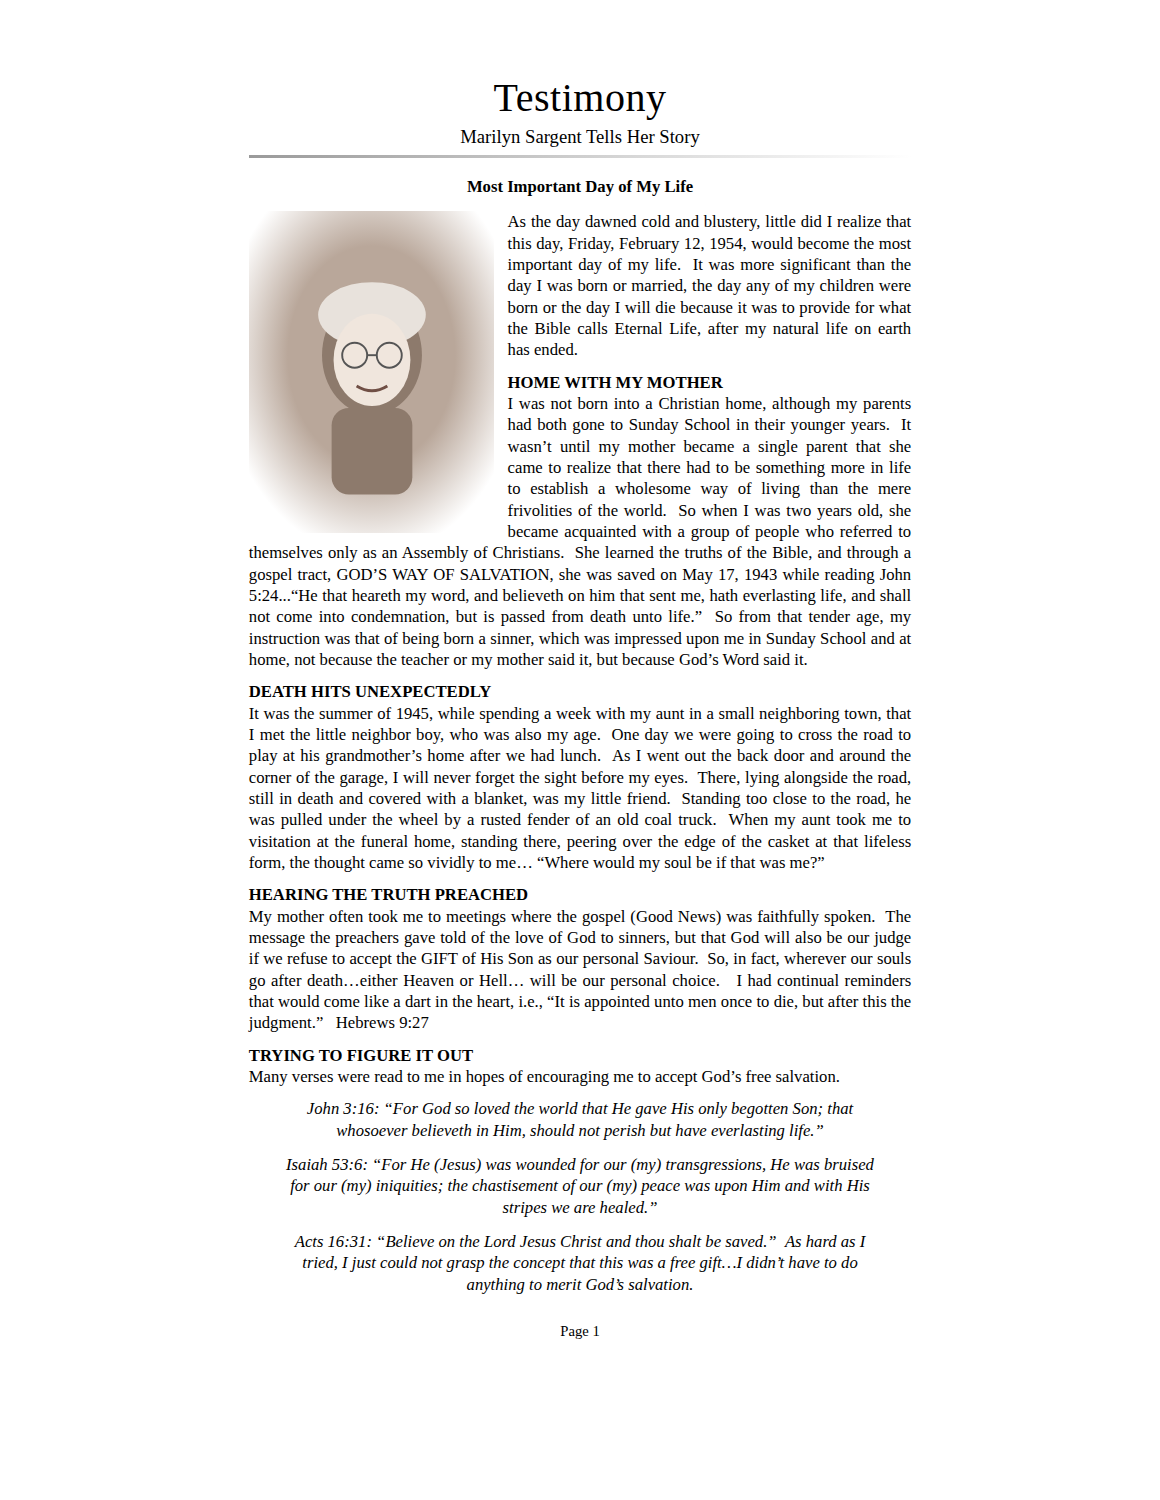Testimony
Marilyn Sargent Tells Her Story
Most Important Day of My Life
As the day dawned cold and blustery, little did I realize that this day, Friday, February 12, 1954, would become the most important day of my life. It was more significant than the day I was born or married, the day any of my children were born or the day I will die because it was to provide for what the Bible calls Eternal Life, after my natural life on earth has ended.
HOME WITH MY MOTHER
I was not born into a Christian home, although my parents had both gone to Sunday School in their younger years. It wasn’t until my mother became a single parent that she came to realize that there had to be something more in life to establish a wholesome way of living than the mere frivolities of the world. So when I was two years old, she became acquainted with a group of people who referred to themselves only as an Assembly of Christians. She learned the truths of the Bible, and through a gospel tract, GOD’S WAY OF SALVATION, she was saved on May 17, 1943 while reading John 5:24...“He that heareth my word, and believeth on him that sent me, hath everlasting life, and shall not come into condemnation, but is passed from death unto life.” So from that tender age, my instruction was that of being born a sinner, which was impressed upon me in Sunday School and at home, not because the teacher or my mother said it, but because God’s Word said it.
DEATH HITS UNEXPECTEDLY
It was the summer of 1945, while spending a week with my aunt in a small neighboring town, that I met the little neighbor boy, who was also my age. One day we were going to cross the road to play at his grandmother’s home after we had lunch. As I went out the back door and around the corner of the garage, I will never forget the sight before my eyes. There, lying alongside the road, still in death and covered with a blanket, was my little friend. Standing too close to the road, he was pulled under the wheel by a rusted fender of an old coal truck. When my aunt took me to visitation at the funeral home, standing there, peering over the edge of the casket at that lifeless form, the thought came so vividly to me… “Where would my soul be if that was me?”
HEARING THE TRUTH PREACHED
My mother often took me to meetings where the gospel (Good News) was faithfully spoken. The message the preachers gave told of the love of God to sinners, but that God will also be our judge if we refuse to accept the GIFT of His Son as our personal Saviour. So, in fact, wherever our souls go after death…either Heaven or Hell… will be our personal choice. I had continual reminders that would come like a dart in the heart, i.e., “It is appointed unto men once to die, but after this the judgment.” Hebrews 9:27
TRYING TO FIGURE IT OUT
Many verses were read to me in hopes of encouraging me to accept God’s free salvation.
John 3:16: “For God so loved the world that He gave His only begotten Son; that whosoever believeth in Him, should not perish but have everlasting life.”
Isaiah 53:6: “For He (Jesus) was wounded for our (my) transgressions, He was bruised for our (my) iniquities; the chastisement of our (my) peace was upon Him and with His stripes we are healed.”
Acts 16:31: “Believe on the Lord Jesus Christ and thou shalt be saved.” As hard as I tried, I just could not grasp the concept that this was a free gift…I didn’t have to do anything to merit God’s salvation.
Page 1